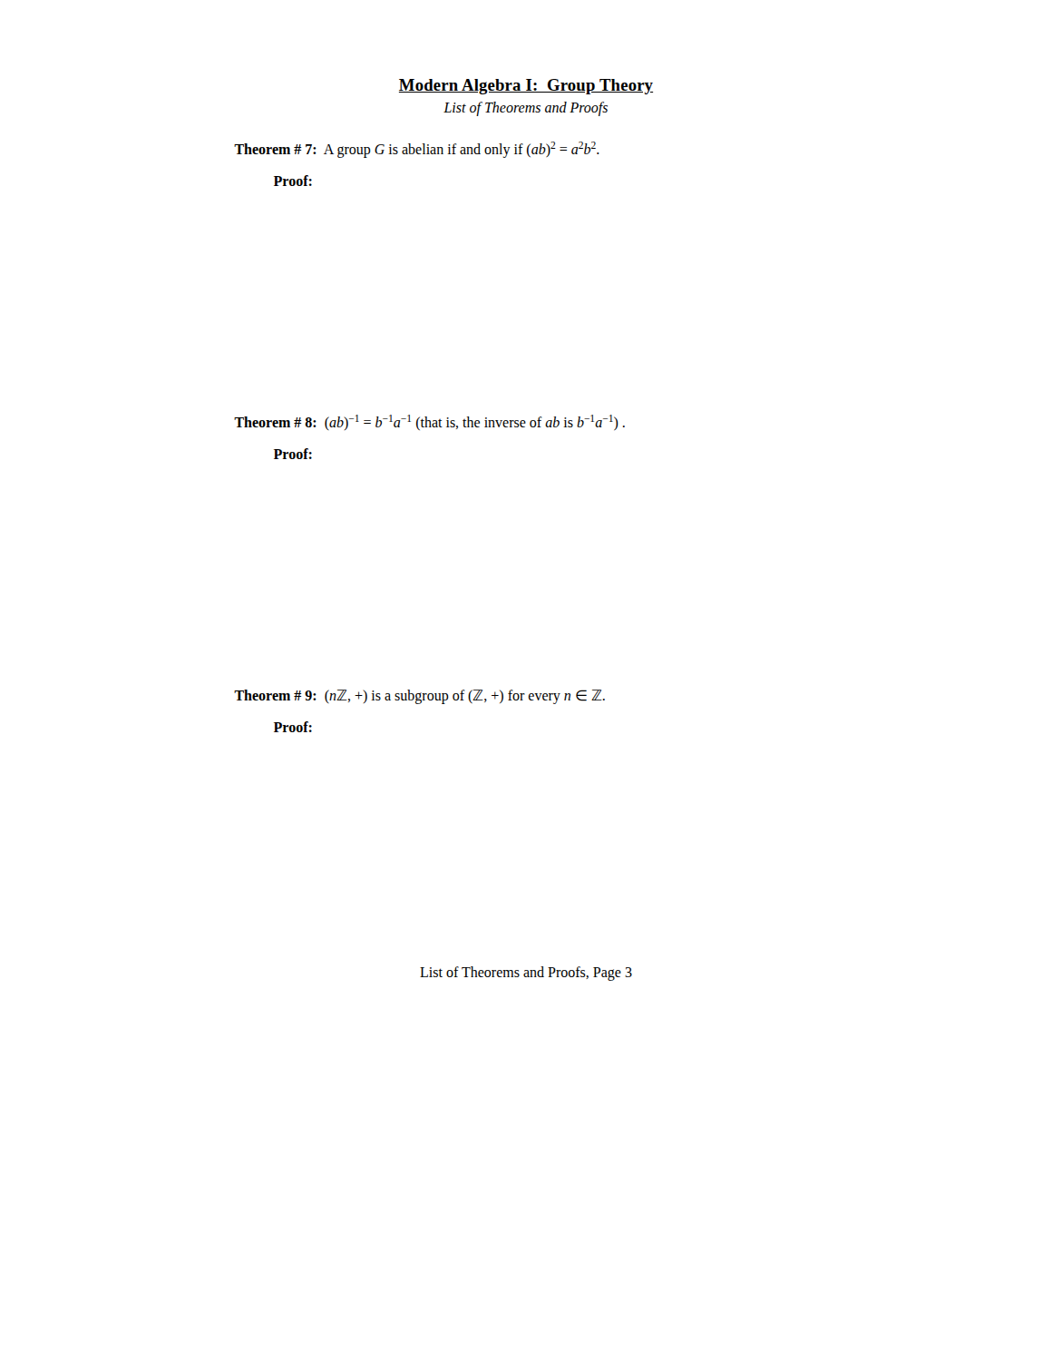Modern Algebra I: Group Theory
List of Theorems and Proofs
Theorem # 7: A group G is abelian if and only if (ab)2 = a2b2.
Proof:
Theorem # 8: (ab)−1 = b−1a−1 (that is, the inverse of ab is b−1a−1) .
Proof:
Theorem # 9: (nℤ, +) is a subgroup of (ℤ, +) for every n ∈ ℤ.
Proof:
List of Theorems and Proofs, Page 3